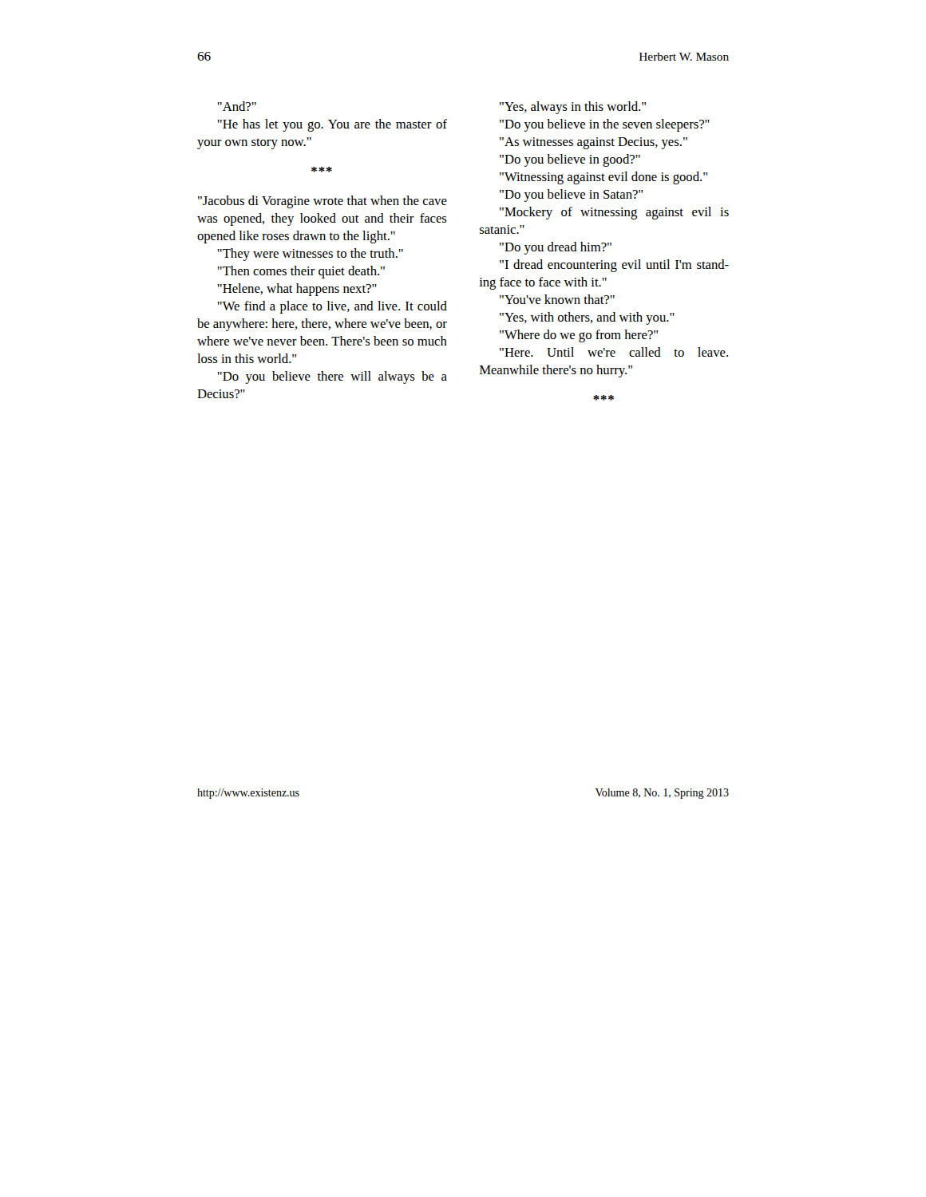66 Herbert W. Mason
"And?"
"He has let you go. You are the master of your own story now."
***
"Jacobus di Voragine wrote that when the cave was opened, they looked out and their faces opened like roses drawn to the light."
"They were witnesses to the truth."
"Then comes their quiet death."
"Helene, what happens next?"
"We find a place to live, and live. It could be anywhere: here, there, where we've been, or where we've never been. There's been so much loss in this world."
"Do you believe there will always be a Decius?"
"Yes, always in this world."
"Do you believe in the seven sleepers?"
"As witnesses against Decius, yes."
"Do you believe in good?"
"Witnessing against evil done is good."
"Do you believe in Satan?"
"Mockery of witnessing against evil is satanic."
"Do you dread him?"
"I dread encountering evil until I'm standing face to face with it."
"You've known that?"
"Yes, with others, and with you."
"Where do we go from here?"
"Here. Until we're called to leave. Meanwhile there's no hurry."
***
http://www.existenz.us Volume 8, No. 1, Spring 2013